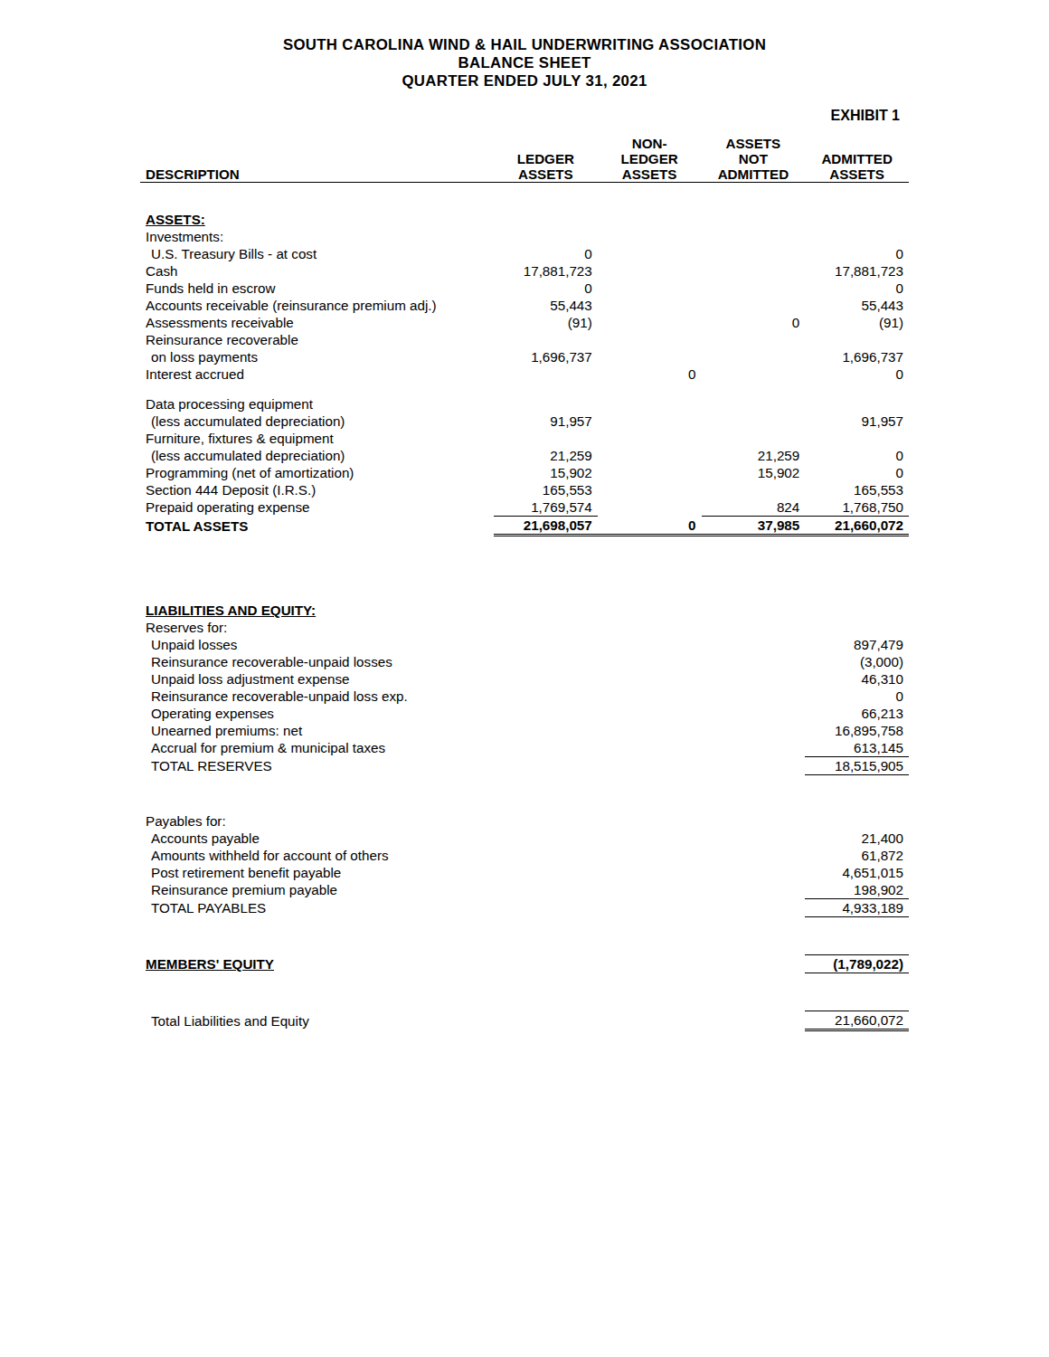SOUTH CAROLINA WIND & HAIL UNDERWRITING ASSOCIATION
BALANCE SHEET
QUARTER ENDED JULY 31, 2021
EXHIBIT 1
| | | NON- | ASSETS | |
| --- | --- | --- | --- | --- |
| | LEDGER | LEDGER | NOT | ADMITTED |
| DESCRIPTION | ASSETS | ASSETS | ADMITTED | ASSETS |
| ASSETS: | | | | |
| Investments: | | | | |
| U.S. Treasury Bills - at cost | 0 | | | 0 |
| Cash | 17,881,723 | | | 17,881,723 |
| Funds held in escrow | 0 | | | 0 |
| Accounts receivable (reinsurance premium adj.) | 55,443 | | | 55,443 |
| Assessments receivable | (91) | | 0 | (91) |
| Reinsurance recoverable | | | | |
| on loss payments | 1,696,737 | | | 1,696,737 |
| Interest accrued | | 0 | | 0 |
| Data processing equipment | | | | |
| (less accumulated depreciation) | 91,957 | | | 91,957 |
| Furniture, fixtures & equipment | | | | |
| (less accumulated depreciation) | 21,259 | | 21,259 | 0 |
| Programming (net of amortization) | 15,902 | | 15,902 | 0 |
| Section 444 Deposit (I.R.S.) | 165,553 | | | 165,553 |
| Prepaid operating expense | 1,769,574 | | 824 | 1,768,750 |
| TOTAL ASSETS | 21,698,057 | 0 | 37,985 | 21,660,072 |
| LIABILITIES AND EQUITY: | | | | |
| Reserves for: | | | | |
| Unpaid losses | | | | 897,479 |
| Reinsurance recoverable-unpaid losses | | | | (3,000) |
| Unpaid loss adjustment expense | | | | 46,310 |
| Reinsurance recoverable-unpaid loss exp. | | | | 0 |
| Operating expenses | | | | 66,213 |
| Unearned premiums: net | | | | 16,895,758 |
| Accrual for premium & municipal taxes | | | | 613,145 |
| TOTAL RESERVES | | | | 18,515,905 |
| Payables for: | | | | |
| Accounts payable | | | | 21,400 |
| Amounts withheld for account of others | | | | 61,872 |
| Post retirement benefit payable | | | | 4,651,015 |
| Reinsurance premium payable | | | | 198,902 |
| TOTAL PAYABLES | | | | 4,933,189 |
| MEMBERS' EQUITY | | | | (1,789,022) |
| Total Liabilities and Equity | | | | 21,660,072 |